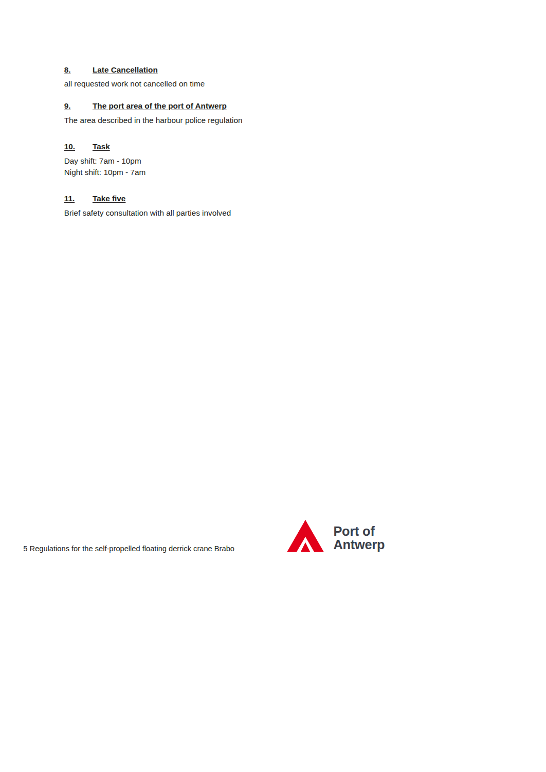8. Late Cancellation
all requested work not cancelled on time
9. The port area of the port of Antwerp
The area described in the harbour police regulation
10. Task
Day shift: 7am - 10pm Night shift: 10pm - 7am
11. Take five
Brief safety consultation with all parties involved
5 Regulations for the self-propelled floating derrick crane Brabo
Port of
Antwerp